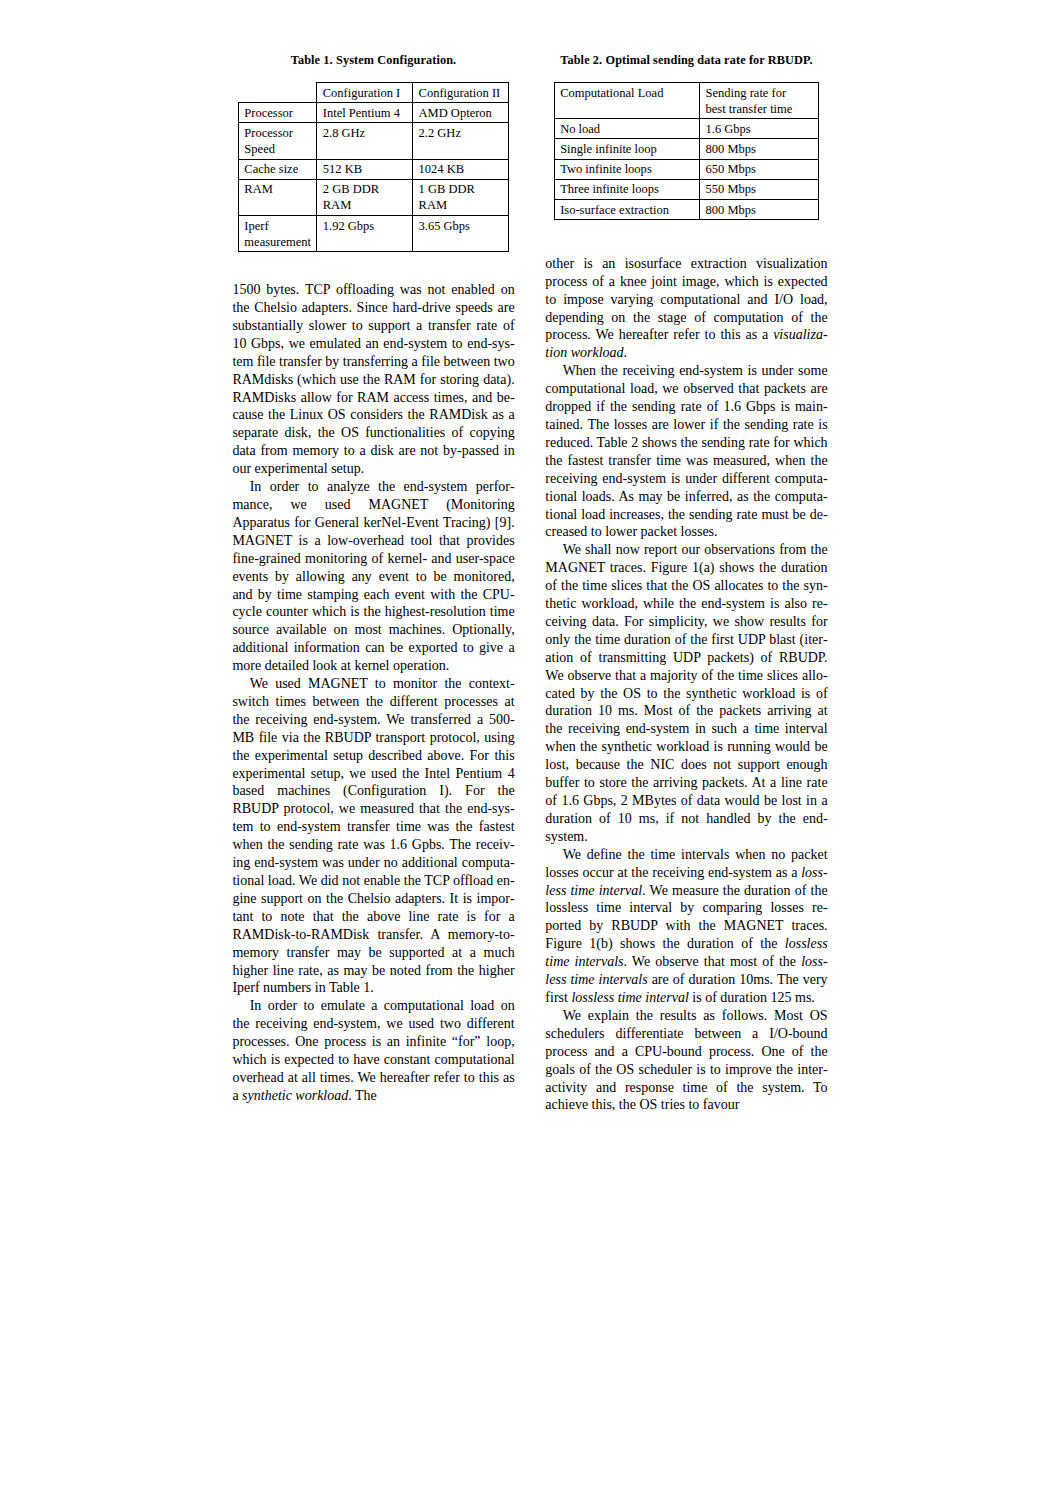Table 1. System Configuration.
| | Configuration I | Configuration II |
| Processor | Intel Pentium 4 | AMD Opteron |
| Processor Speed | 2.8 GHz | 2.2 GHz |
| Cache size | 512 KB | 1024 KB |
| RAM | 2 GB DDR RAM | 1 GB DDR RAM |
| Iperf measurement | 1.92 Gbps | 3.65 Gbps |
1500 bytes. TCP offloading was not enabled on the Chelsio adapters. Since hard-drive speeds are substantially slower to support a transfer rate of 10 Gbps, we emulated an end-system to end-system file transfer by transferring a file between two RAMdisks (which use the RAM for storing data). RAMDisks allow for RAM access times, and because the Linux OS considers the RAMDisk as a separate disk, the OS functionalities of copying data from memory to a disk are not by-passed in our experimental setup.
In order to analyze the end-system performance, we used MAGNET (Monitoring Apparatus for General kerNel-Event Tracing) [9]. MAGNET is a low-overhead tool that provides fine-grained monitoring of kernel- and user-space events by allowing any event to be monitored, and by time stamping each event with the CPU-cycle counter which is the highest-resolution time source available on most machines. Optionally, additional information can be exported to give a more detailed look at kernel operation.
We used MAGNET to monitor the context-switch times between the different processes at the receiving end-system. We transferred a 500-MB file via the RBUDP transport protocol, using the experimental setup described above. For this experimental setup, we used the Intel Pentium 4 based machines (Configuration I). For the RBUDP protocol, we measured that the end-system to end-system transfer time was the fastest when the sending rate was 1.6 Gpbs. The receiving end-system was under no additional computational load. We did not enable the TCP offload engine support on the Chelsio adapters. It is important to note that the above line rate is for a RAMDisk-to-RAMDisk transfer. A memory-to-memory transfer may be supported at a much higher line rate, as may be noted from the higher Iperf numbers in Table 1.
In order to emulate a computational load on the receiving end-system, we used two different processes. One process is an infinite “for” loop, which is expected to have constant computational overhead at all times. We hereafter refer to this as a synthetic workload. The
Table 2. Optimal sending data rate for RBUDP.
| Computational Load | Sending rate for best transfer time |
| No load | 1.6 Gbps |
| Single infinite loop | 800 Mbps |
| Two infinite loops | 650 Mbps |
| Three infinite loops | 550 Mbps |
| Iso-surface extraction | 800 Mbps |
other is an isosurface extraction visualization process of a knee joint image, which is expected to impose varying computational and I/O load, depending on the stage of computation of the process. We hereafter refer to this as a visualization workload.
When the receiving end-system is under some computational load, we observed that packets are dropped if the sending rate of 1.6 Gbps is maintained. The losses are lower if the sending rate is reduced. Table 2 shows the sending rate for which the fastest transfer time was measured, when the receiving end-system is under different computational loads. As may be inferred, as the computational load increases, the sending rate must be decreased to lower packet losses.
We shall now report our observations from the MAGNET traces. Figure 1(a) shows the duration of the time slices that the OS allocates to the synthetic workload, while the end-system is also receiving data. For simplicity, we show results for only the time duration of the first UDP blast (iteration of transmitting UDP packets) of RBUDP. We observe that a majority of the time slices allocated by the OS to the synthetic workload is of duration 10 ms. Most of the packets arriving at the receiving end-system in such a time interval when the synthetic workload is running would be lost, because the NIC does not support enough buffer to store the arriving packets. At a line rate of 1.6 Gbps, 2 MBytes of data would be lost in a duration of 10 ms, if not handled by the end-system.
We define the time intervals when no packet losses occur at the receiving end-system as a lossless time interval. We measure the duration of the lossless time interval by comparing losses reported by RBUDP with the MAGNET traces. Figure 1(b) shows the duration of the lossless time intervals. We observe that most of the lossless time intervals are of duration 10ms. The very first lossless time interval is of duration 125 ms.
We explain the results as follows. Most OS schedulers differentiate between a I/O-bound process and a CPU-bound process. One of the goals of the OS scheduler is to improve the interactivity and response time of the system. To achieve this, the OS tries to favour